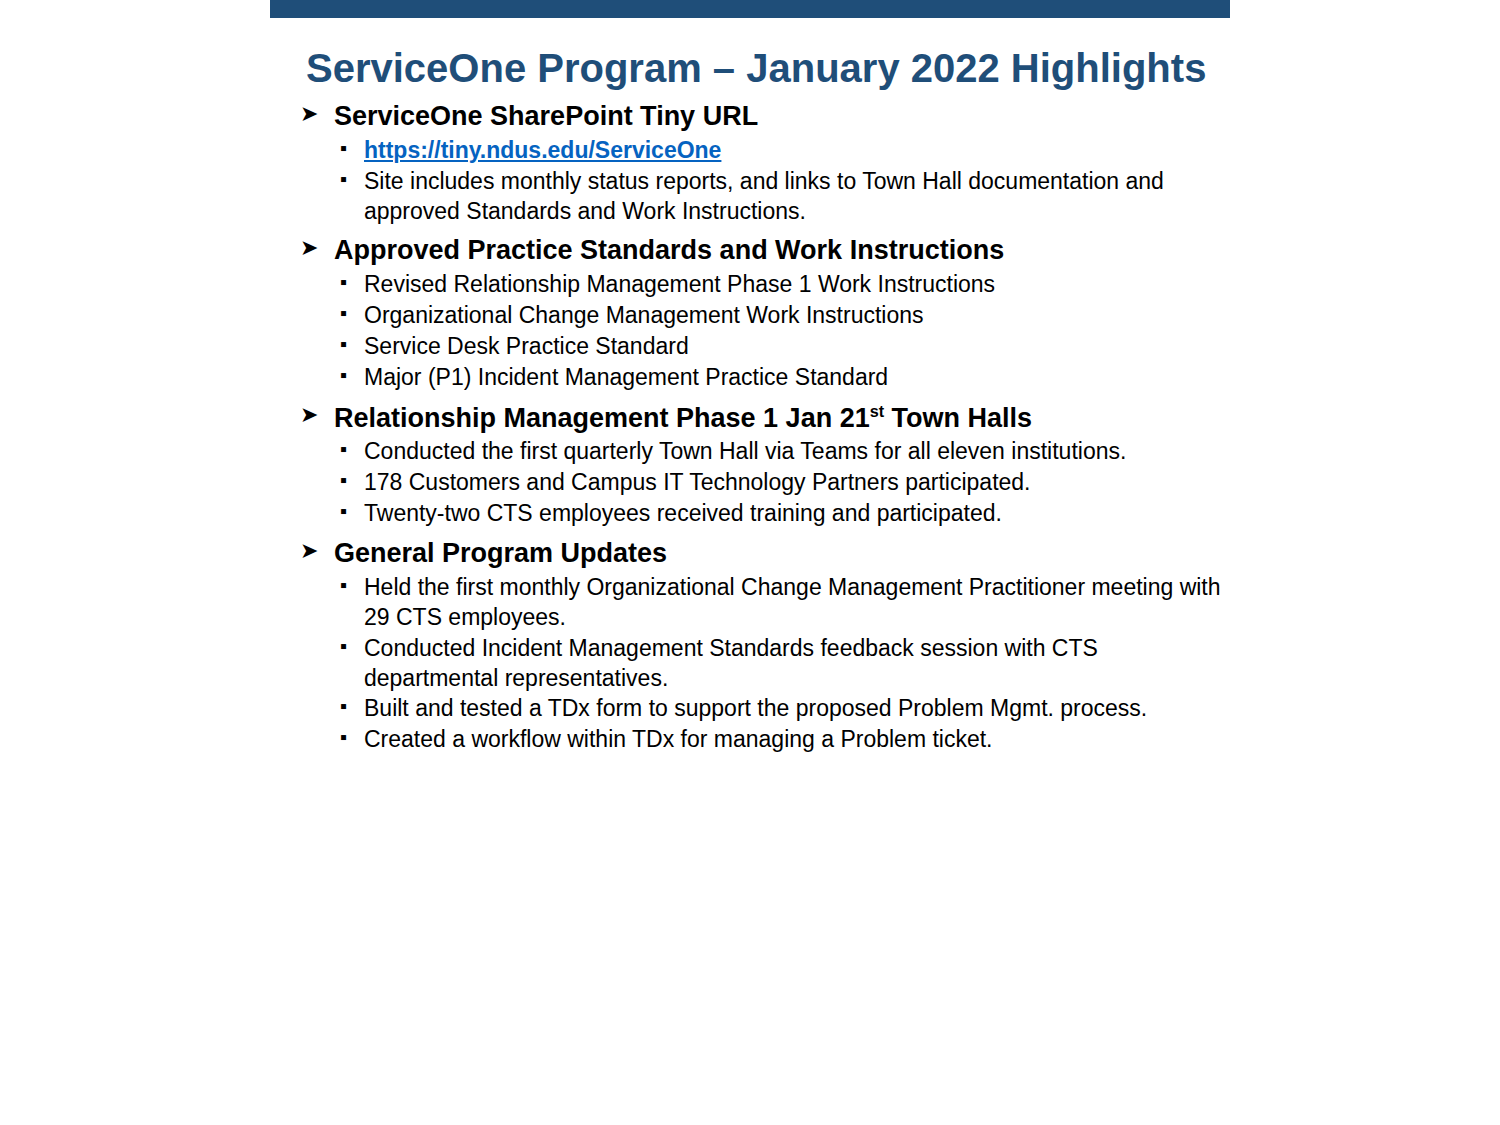ServiceOne Program – January 2022 Highlights
ServiceOne SharePoint Tiny URL
https://tiny.ndus.edu/ServiceOne
Site includes monthly status reports, and links to Town Hall documentation and approved Standards and Work Instructions.
Approved Practice Standards and Work Instructions
Revised Relationship Management Phase 1 Work Instructions
Organizational Change Management Work Instructions
Service Desk Practice Standard
Major (P1) Incident Management Practice Standard
Relationship Management Phase 1 Jan 21st Town Halls
Conducted the first quarterly Town Hall via Teams for all eleven institutions.
178 Customers and Campus IT Technology Partners participated.
Twenty-two CTS employees received training and participated.
General Program Updates
Held the first monthly Organizational Change Management Practitioner meeting with 29 CTS employees.
Conducted Incident Management Standards feedback session with CTS departmental representatives.
Built and tested a TDx form to support the proposed Problem Mgmt. process.
Created a workflow within TDx for managing a Problem ticket.